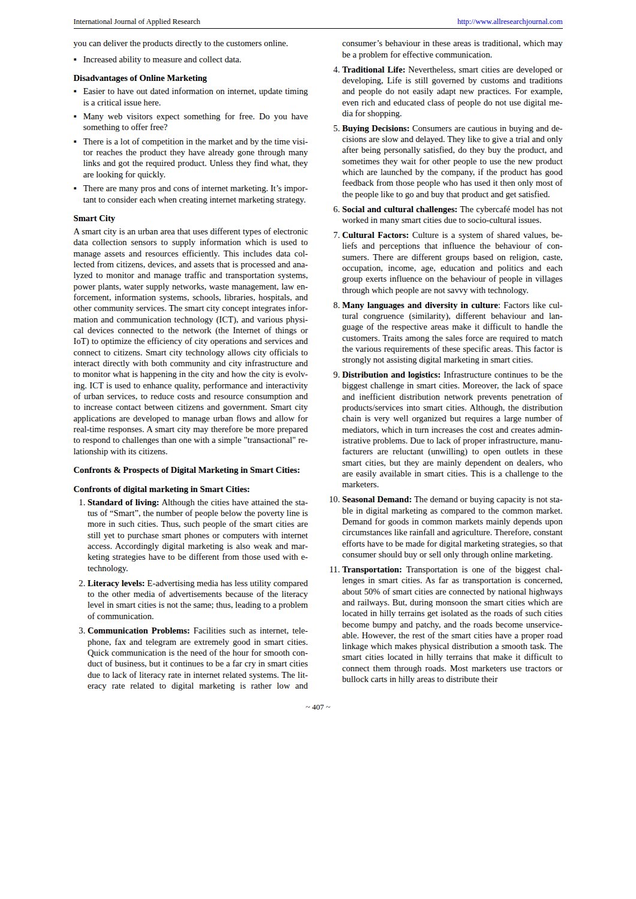International Journal of Applied Research http://www.allresearchjournal.com
you can deliver the products directly to the customers online.
Increased ability to measure and collect data.
Disadvantages of Online Marketing
Easier to have out dated information on internet, update timing is a critical issue here.
Many web visitors expect something for free. Do you have something to offer free?
There is a lot of competition in the market and by the time visitor reaches the product they have already gone through many links and got the required product. Unless they find what, they are looking for quickly.
There are many pros and cons of internet marketing. It’s important to consider each when creating internet marketing strategy.
Smart City
A smart city is an urban area that uses different types of electronic data collection sensors to supply information which is used to manage assets and resources efficiently. This includes data collected from citizens, devices, and assets that is processed and analyzed to monitor and manage traffic and transportation systems, power plants, water supply networks, waste management, law enforcement, information systems, schools, libraries, hospitals, and other community services. The smart city concept integrates information and communication technology (ICT), and various physical devices connected to the network (the Internet of things or IoT) to optimize the efficiency of city operations and services and connect to citizens. Smart city technology allows city officials to interact directly with both community and city infrastructure and to monitor what is happening in the city and how the city is evolving. ICT is used to enhance quality, performance and interactivity of urban services, to reduce costs and resource consumption and to increase contact between citizens and government. Smart city applications are developed to manage urban flows and allow for real-time responses. A smart city may therefore be more prepared to respond to challenges than one with a simple "transactional" relationship with its citizens.
Confronts & Prospects of Digital Marketing in Smart Cities:
Confronts of digital marketing in Smart Cities:
Standard of living: Although the cities have attained the status of “Smart”, the number of people below the poverty line is more in such cities. Thus, such people of the smart cities are still yet to purchase smart phones or computers with internet access. Accordingly digital marketing is also weak and marketing strategies have to be different from those used with e-technology.
Literacy levels: E-advertising media has less utility compared to the other media of advertisements because of the literacy level in smart cities is not the same; thus, leading to a problem of communication.
Communication Problems: Facilities such as internet, telephone, fax and telegram are extremely good in smart cities. Quick communication is the need of the hour for smooth conduct of business, but it continues to be a far cry in smart cities due to lack of literacy rate in internet related systems. The literacy rate related to digital marketing is rather low and consumer’s behaviour in these areas is traditional, which may be a problem for effective communication.
Traditional Life: Nevertheless, smart cities are developed or developing, Life is still governed by customs and traditions and people do not easily adapt new practices. For example, even rich and educated class of people do not use digital media for shopping.
Buying Decisions: Consumers are cautious in buying and decisions are slow and delayed. They like to give a trial and only after being personally satisfied, do they buy the product, and sometimes they wait for other people to use the new product which are launched by the company, if the product has good feedback from those people who has used it then only most of the people like to go and buy that product and get satisfied.
Social and cultural challenges: The cybercafé model has not worked in many smart cities due to socio-cultural issues.
Cultural Factors: Culture is a system of shared values, beliefs and perceptions that influence the behaviour of consumers. There are different groups based on religion, caste, occupation, income, age, education and politics and each group exerts influence on the behaviour of people in villages through which people are not savvy with technology.
Many languages and diversity in culture: Factors like cultural congruence (similarity), different behaviour and language of the respective areas make it difficult to handle the customers. Traits among the sales force are required to match the various requirements of these specific areas. This factor is strongly not assisting digital marketing in smart cities.
Distribution and logistics: Infrastructure continues to be the biggest challenge in smart cities. Moreover, the lack of space and inefficient distribution network prevents penetration of products/services into smart cities. Although, the distribution chain is very well organized but requires a large number of mediators, which in turn increases the cost and creates administrative problems. Due to lack of proper infrastructure, manufacturers are reluctant (unwilling) to open outlets in these smart cities, but they are mainly dependent on dealers, who are easily available in smart cities. This is a challenge to the marketers.
Seasonal Demand: The demand or buying capacity is not stable in digital marketing as compared to the common market. Demand for goods in common markets mainly depends upon circumstances like rainfall and agriculture. Therefore, constant efforts have to be made for digital marketing strategies, so that consumer should buy or sell only through online marketing.
Transportation: Transportation is one of the biggest challenges in smart cities. As far as transportation is concerned, about 50% of smart cities are connected by national highways and railways. But, during monsoon the smart cities which are located in hilly terrains get isolated as the roads of such cities become bumpy and patchy, and the roads become unserviceable. However, the rest of the smart cities have a proper road linkage which makes physical distribution a smooth task. The smart cities located in hilly terrains that make it difficult to connect them through roads. Most marketers use tractors or bullock carts in hilly areas to distribute their
~ 407 ~